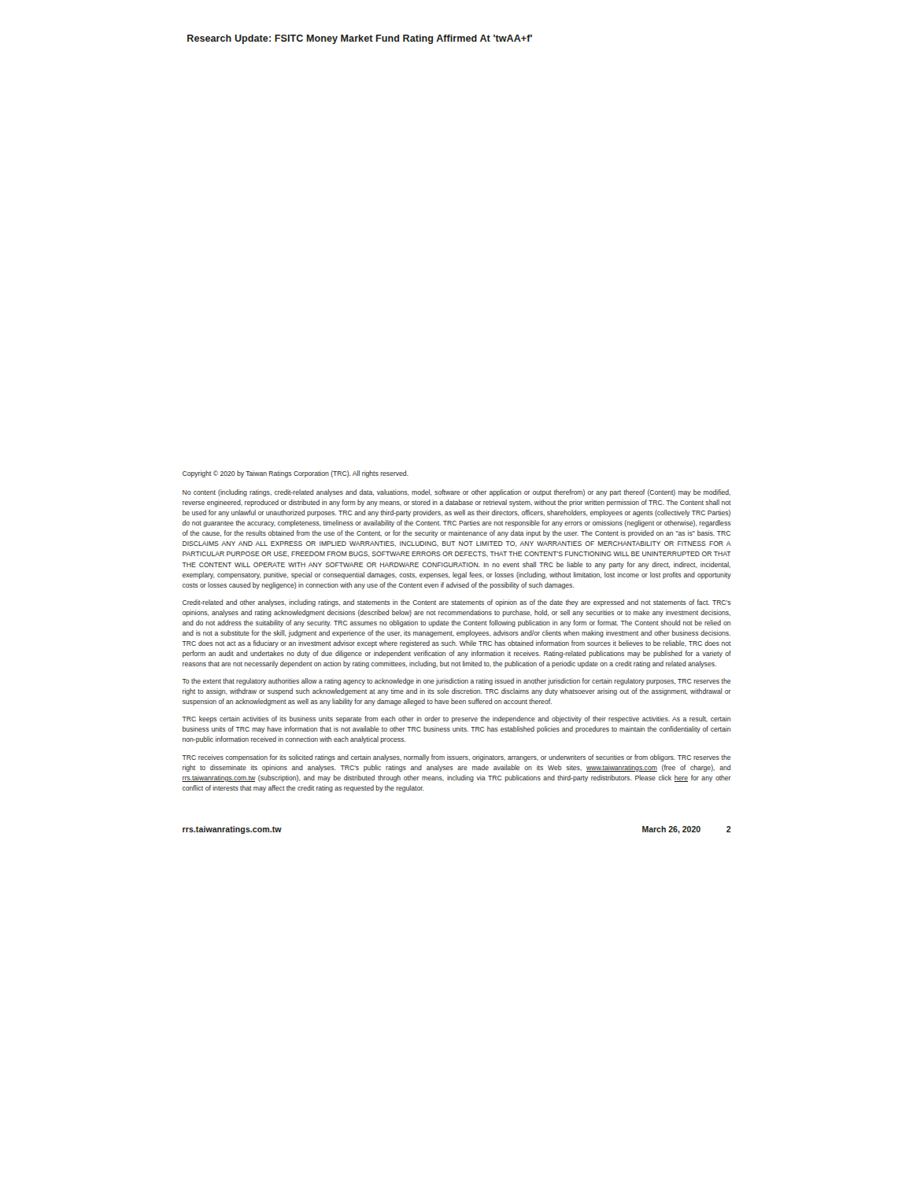Research Update: FSITC Money Market Fund Rating Affirmed At 'twAA+f'
Copyright © 2020 by Taiwan Ratings Corporation (TRC). All rights reserved.
No content (including ratings, credit-related analyses and data, valuations, model, software or other application or output therefrom) or any part thereof (Content) may be modified, reverse engineered, reproduced or distributed in any form by any means, or stored in a database or retrieval system, without the prior written permission of TRC. The Content shall not be used for any unlawful or unauthorized purposes. TRC and any third-party providers, as well as their directors, officers, shareholders, employees or agents (collectively TRC Parties) do not guarantee the accuracy, completeness, timeliness or availability of the Content. TRC Parties are not responsible for any errors or omissions (negligent or otherwise), regardless of the cause, for the results obtained from the use of the Content, or for the security or maintenance of any data input by the user. The Content is provided on an "as is" basis. TRC DISCLAIMS ANY AND ALL EXPRESS OR IMPLIED WARRANTIES, INCLUDING, BUT NOT LIMITED TO, ANY WARRANTIES OF MERCHANTABILITY OR FITNESS FOR A PARTICULAR PURPOSE OR USE, FREEDOM FROM BUGS, SOFTWARE ERRORS OR DEFECTS, THAT THE CONTENT'S FUNCTIONING WILL BE UNINTERRUPTED OR THAT THE CONTENT WILL OPERATE WITH ANY SOFTWARE OR HARDWARE CONFIGURATION. In no event shall TRC be liable to any party for any direct, indirect, incidental, exemplary, compensatory, punitive, special or consequential damages, costs, expenses, legal fees, or losses (including, without limitation, lost income or lost profits and opportunity costs or losses caused by negligence) in connection with any use of the Content even if advised of the possibility of such damages.
Credit-related and other analyses, including ratings, and statements in the Content are statements of opinion as of the date they are expressed and not statements of fact. TRC's opinions, analyses and rating acknowledgment decisions (described below) are not recommendations to purchase, hold, or sell any securities or to make any investment decisions, and do not address the suitability of any security. TRC assumes no obligation to update the Content following publication in any form or format. The Content should not be relied on and is not a substitute for the skill, judgment and experience of the user, its management, employees, advisors and/or clients when making investment and other business decisions. TRC does not act as a fiduciary or an investment advisor except where registered as such. While TRC has obtained information from sources it believes to be reliable, TRC does not perform an audit and undertakes no duty of due diligence or independent verification of any information it receives. Rating-related publications may be published for a variety of reasons that are not necessarily dependent on action by rating committees, including, but not limited to, the publication of a periodic update on a credit rating and related analyses.
To the extent that regulatory authorities allow a rating agency to acknowledge in one jurisdiction a rating issued in another jurisdiction for certain regulatory purposes, TRC reserves the right to assign, withdraw or suspend such acknowledgement at any time and in its sole discretion. TRC disclaims any duty whatsoever arising out of the assignment, withdrawal or suspension of an acknowledgment as well as any liability for any damage alleged to have been suffered on account thereof.
TRC keeps certain activities of its business units separate from each other in order to preserve the independence and objectivity of their respective activities. As a result, certain business units of TRC may have information that is not available to other TRC business units. TRC has established policies and procedures to maintain the confidentiality of certain non-public information received in connection with each analytical process.
TRC receives compensation for its solicited ratings and certain analyses, normally from issuers, originators, arrangers, or underwriters of securities or from obligors. TRC reserves the right to disseminate its opinions and analyses. TRC's public ratings and analyses are made available on its Web sites, www.taiwanratings.com (free of charge), and rrs.taiwanratings.com.tw (subscription), and may be distributed through other means, including via TRC publications and third-party redistributors. Please click here for any other conflict of interests that may affect the credit rating as requested by the regulator.
rrs.taiwanratings.com.tw
March 26, 2020 2